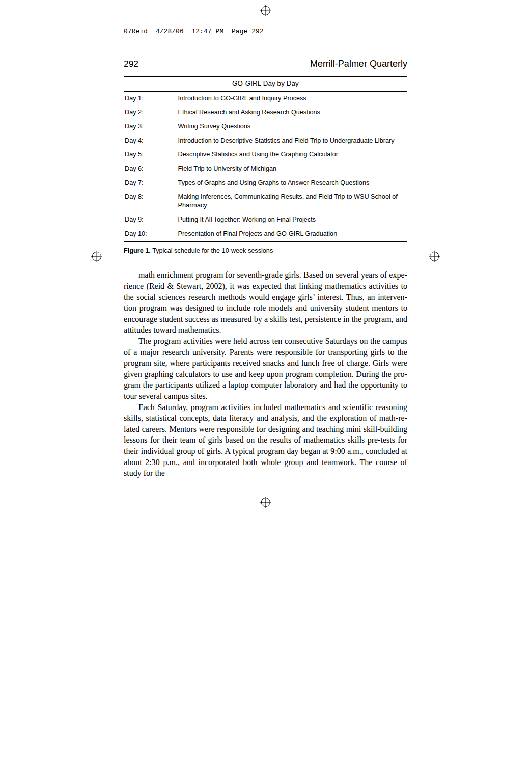07Reid 4/28/06 12:47 PM Page 292
292 Merrill-Palmer Quarterly
GO-GIRL Day by Day
| Day 1: | Introduction to GO-GIRL and Inquiry Process |
| Day 2: | Ethical Research and Asking Research Questions |
| Day 3: | Writing Survey Questions |
| Day 4: | Introduction to Descriptive Statistics and Field Trip to Undergraduate Library |
| Day 5: | Descriptive Statistics and Using the Graphing Calculator |
| Day 6: | Field Trip to University of Michigan |
| Day 7: | Types of Graphs and Using Graphs to Answer Research Questions |
| Day 8: | Making Inferences, Communicating Results, and Field Trip to WSU School of Pharmacy |
| Day 9: | Putting It All Together: Working on Final Projects |
| Day 10: | Presentation of Final Projects and GO-GIRL Graduation |
Figure 1. Typical schedule for the 10-week sessions
math enrichment program for seventh-grade girls. Based on several years of experience (Reid & Stewart, 2002), it was expected that linking mathematics activities to the social sciences research methods would engage girls’ interest. Thus, an intervention program was designed to include role models and university student mentors to encourage student success as measured by a skills test, persistence in the program, and attitudes toward mathematics.
The program activities were held across ten consecutive Saturdays on the campus of a major research university. Parents were responsible for transporting girls to the program site, where participants received snacks and lunch free of charge. Girls were given graphing calculators to use and keep upon program completion. During the program the participants utilized a laptop computer laboratory and had the opportunity to tour several campus sites.
Each Saturday, program activities included mathematics and scientific reasoning skills, statistical concepts, data literacy and analysis, and the exploration of math-related careers. Mentors were responsible for designing and teaching mini skill-building lessons for their team of girls based on the results of mathematics skills pre-tests for their individual group of girls. A typical program day began at 9:00 a.m., concluded at about 2:30 p.m., and incorporated both whole group and teamwork. The course of study for the